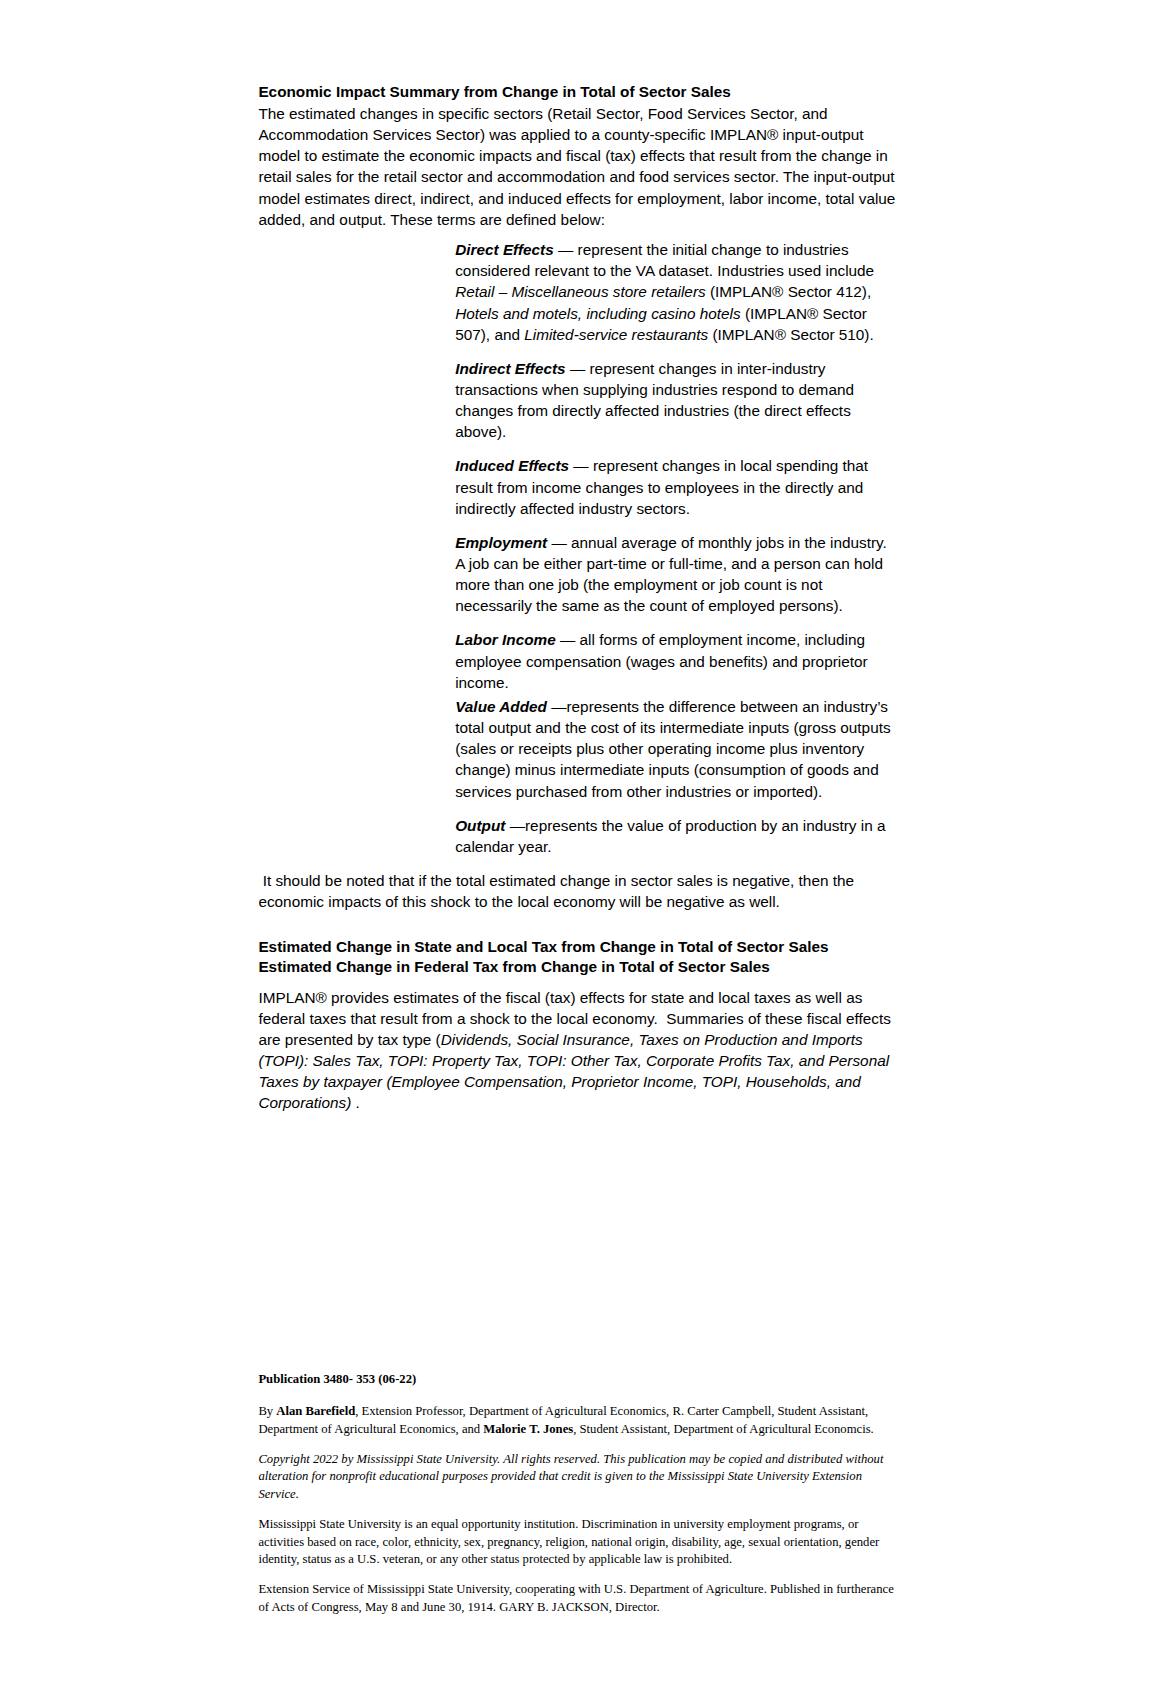Economic Impact Summary from Change in Total of Sector Sales
The estimated changes in specific sectors (Retail Sector, Food Services Sector, and Accommodation Services Sector) was applied to a county-specific IMPLAN® input-output model to estimate the economic impacts and fiscal (tax) effects that result from the change in retail sales for the retail sector and accommodation and food services sector. The input-output model estimates direct, indirect, and induced effects for employment, labor income, total value added, and output. These terms are defined below:
Direct Effects — represent the initial change to industries considered relevant to the VA dataset. Industries used include Retail – Miscellaneous store retailers (IMPLAN® Sector 412), Hotels and motels, including casino hotels (IMPLAN® Sector 507), and Limited-service restaurants (IMPLAN® Sector 510).
Indirect Effects — represent changes in inter-industry transactions when supplying industries respond to demand changes from directly affected industries (the direct effects above).
Induced Effects — represent changes in local spending that result from income changes to employees in the directly and indirectly affected industry sectors.
Employment — annual average of monthly jobs in the industry. A job can be either part-time or full-time, and a person can hold more than one job (the employment or job count is not necessarily the same as the count of employed persons).
Labor Income — all forms of employment income, including employee compensation (wages and benefits) and proprietor income.
Value Added —represents the difference between an industry’s total output and the cost of its intermediate inputs (gross outputs (sales or receipts plus other operating income plus inventory change) minus intermediate inputs (consumption of goods and services purchased from other industries or imported).
Output —represents the value of production by an industry in a calendar year.
It should be noted that if the total estimated change in sector sales is negative, then the economic impacts of this shock to the local economy will be negative as well.
Estimated Change in State and Local Tax from Change in Total of Sector Sales
Estimated Change in Federal Tax from Change in Total of Sector Sales
IMPLAN® provides estimates of the fiscal (tax) effects for state and local taxes as well as federal taxes that result from a shock to the local economy. Summaries of these fiscal effects are presented by tax type (Dividends, Social Insurance, Taxes on Production and Imports (TOPI): Sales Tax, TOPI: Property Tax, TOPI: Other Tax, Corporate Profits Tax, and Personal Taxes by taxpayer (Employee Compensation, Proprietor Income, TOPI, Households, and Corporations) .
Publication 3480- 353 (06-22)
By Alan Barefield, Extension Professor, Department of Agricultural Economics, R. Carter Campbell, Student Assistant, Department of Agricultural Economics, and Malorie T. Jones, Student Assistant, Department of Agricultural Economcis.
Copyright 2022 by Mississippi State University. All rights reserved. This publication may be copied and distributed without alteration for nonprofit educational purposes provided that credit is given to the Mississippi State University Extension Service.
Mississippi State University is an equal opportunity institution. Discrimination in university employment programs, or activities based on race, color, ethnicity, sex, pregnancy, religion, national origin, disability, age, sexual orientation, gender identity, status as a U.S. veteran, or any other status protected by applicable law is prohibited.
Extension Service of Mississippi State University, cooperating with U.S. Department of Agriculture. Published in furtherance of Acts of Congress, May 8 and June 30, 1914. GARY B. JACKSON, Director.